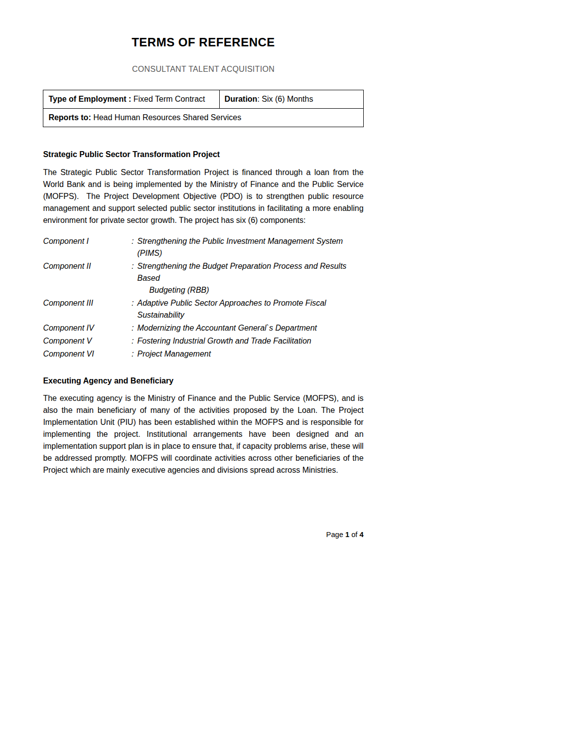TERMS OF REFERENCE
CONSULTANT TALENT ACQUISITION
| Type of Employment : Fixed Term Contract | Duration : Six (6) Months |
| Reports to: Head Human Resources Shared Services |
Strategic Public Sector Transformation Project
The Strategic Public Sector Transformation Project is financed through a loan from the World Bank and is being implemented by the Ministry of Finance and the Public Service (MOFPS). The Project Development Objective (PDO) is to strengthen public resource management and support selected public sector institutions in facilitating a more enabling environment for private sector growth. The project has six (6) components:
| Component I | : | Strengthening the Public Investment Management System (PIMS) |
| Component II | : | Strengthening the Budget Preparation Process and Results Based Budgeting (RBB) |
| Component III | : | Adaptive Public Sector Approaches to Promote Fiscal Sustainability |
| Component IV | : | Modernizing the Accountant General`s Department |
| Component V | : | Fostering Industrial Growth and Trade Facilitation |
| Component VI | : | Project Management |
Executing Agency and Beneficiary
The executing agency is the Ministry of Finance and the Public Service (MOFPS), and is also the main beneficiary of many of the activities proposed by the Loan. The Project Implementation Unit (PIU) has been established within the MOFPS and is responsible for implementing the project. Institutional arrangements have been designed and an implementation support plan is in place to ensure that, if capacity problems arise, these will be addressed promptly. MOFPS will coordinate activities across other beneficiaries of the Project which are mainly executive agencies and divisions spread across Ministries.
Page 1 of 4